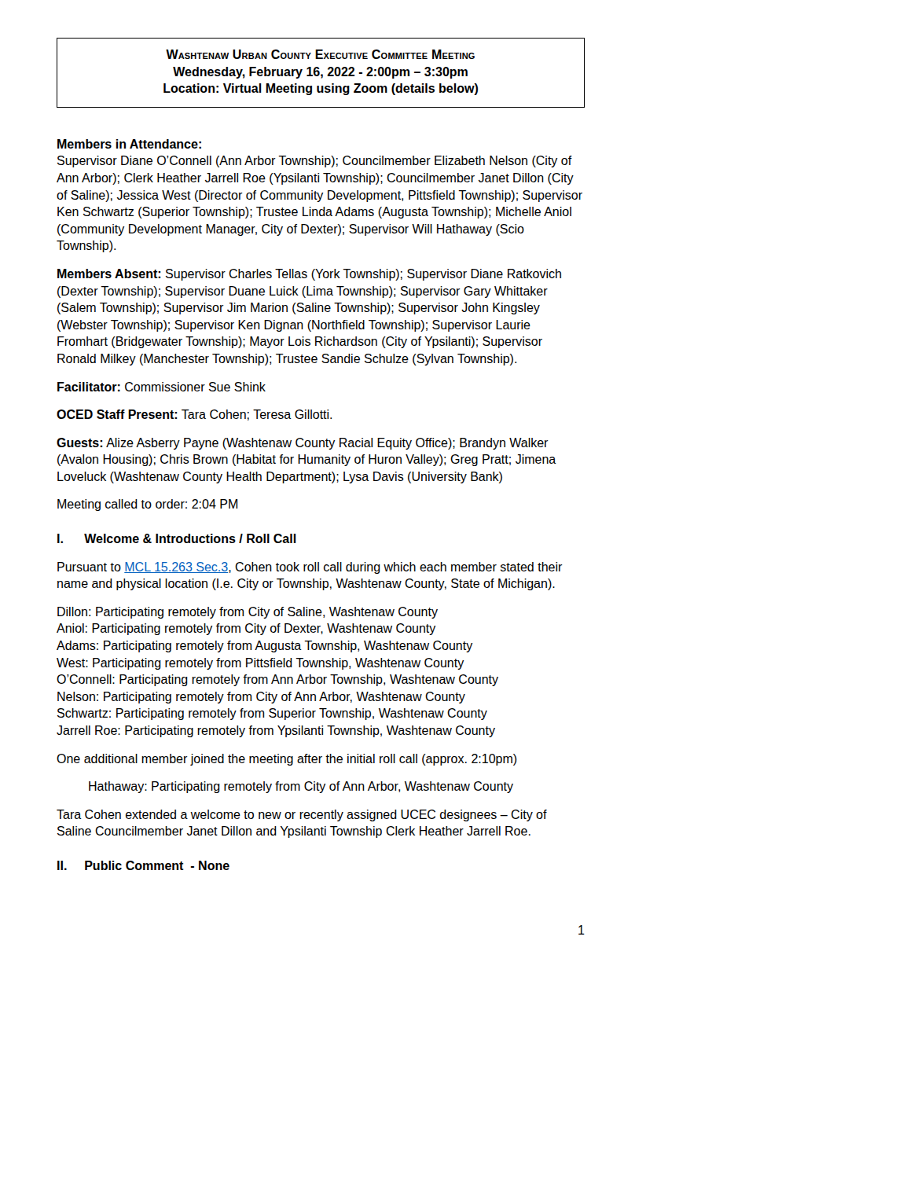Washtenaw Urban County Executive Committee Meeting
Wednesday, February 16, 2022 - 2:00pm – 3:30pm
Location: Virtual Meeting using Zoom (details below)
Members in Attendance:
Supervisor Diane O’Connell (Ann Arbor Township); Councilmember Elizabeth Nelson (City of Ann Arbor); Clerk Heather Jarrell Roe (Ypsilanti Township); Councilmember Janet Dillon (City of Saline); Jessica West (Director of Community Development, Pittsfield Township); Supervisor Ken Schwartz (Superior Township); Trustee Linda Adams (Augusta Township); Michelle Aniol (Community Development Manager, City of Dexter); Supervisor Will Hathaway (Scio Township).
Members Absent: Supervisor Charles Tellas (York Township); Supervisor Diane Ratkovich (Dexter Township); Supervisor Duane Luick (Lima Township); Supervisor Gary Whittaker (Salem Township); Supervisor Jim Marion (Saline Township); Supervisor John Kingsley (Webster Township); Supervisor Ken Dignan (Northfield Township); Supervisor Laurie Fromhart (Bridgewater Township); Mayor Lois Richardson (City of Ypsilanti); Supervisor Ronald Milkey (Manchester Township); Trustee Sandie Schulze (Sylvan Township).
Facilitator: Commissioner Sue Shink
OCED Staff Present: Tara Cohen; Teresa Gillotti.
Guests: Alize Asberry Payne (Washtenaw County Racial Equity Office); Brandyn Walker (Avalon Housing); Chris Brown (Habitat for Humanity of Huron Valley); Greg Pratt; Jimena Loveluck (Washtenaw County Health Department); Lysa Davis (University Bank)
Meeting called to order: 2:04 PM
I. Welcome & Introductions / Roll Call
Pursuant to MCL 15.263 Sec.3, Cohen took roll call during which each member stated their name and physical location (I.e. City or Township, Washtenaw County, State of Michigan).
Dillon: Participating remotely from City of Saline, Washtenaw County
Aniol: Participating remotely from City of Dexter, Washtenaw County
Adams: Participating remotely from Augusta Township, Washtenaw County
West: Participating remotely from Pittsfield Township, Washtenaw County
O’Connell: Participating remotely from Ann Arbor Township, Washtenaw County
Nelson: Participating remotely from City of Ann Arbor, Washtenaw County
Schwartz: Participating remotely from Superior Township, Washtenaw County
Jarrell Roe: Participating remotely from Ypsilanti Township, Washtenaw County
One additional member joined the meeting after the initial roll call (approx. 2:10pm)
Hathaway: Participating remotely from City of Ann Arbor, Washtenaw County
Tara Cohen extended a welcome to new or recently assigned UCEC designees – City of Saline Councilmember Janet Dillon and Ypsilanti Township Clerk Heather Jarrell Roe.
II. Public Comment - None
1